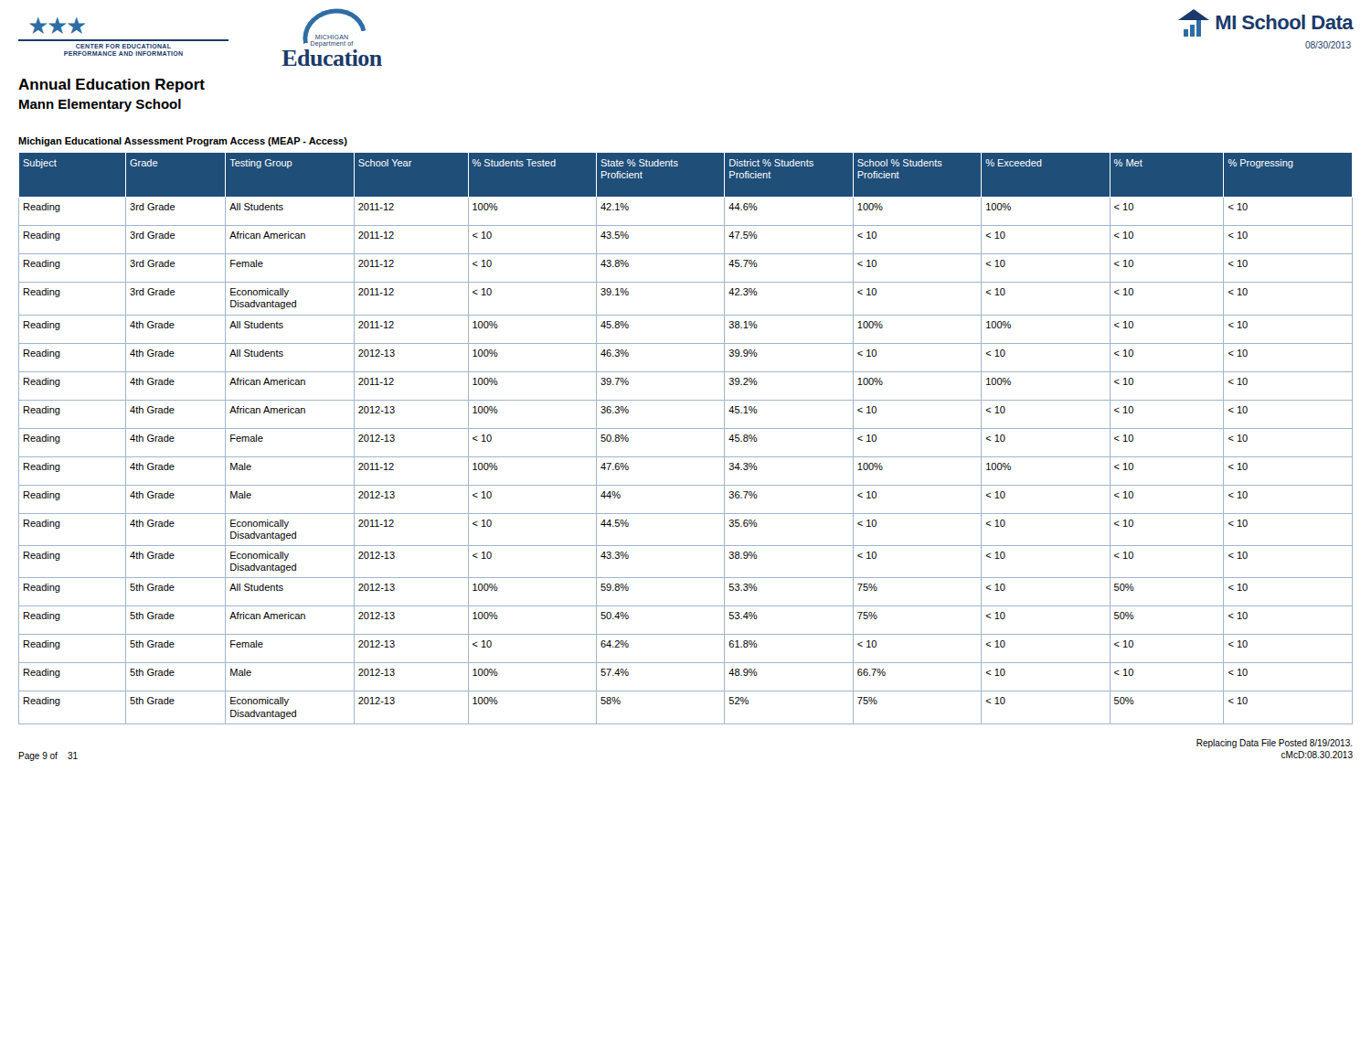★★★
CENTER FOR EDUCATIONAL
PERFORMANCE AND INFORMATION
MICHIGAN
Department of
Education
MI School Data
08/30/2013
Annual Education Report
Mann Elementary School
Michigan Educational Assessment Program Access (MEAP - Access)
| Subject | Grade | Testing Group | School Year | % Students Tested | State % Students Proficient | District % Students Proficient | School % Students Proficient | % Exceeded | % Met | % Progressing |
| --- | --- | --- | --- | --- | --- | --- | --- | --- | --- | --- |
| Reading | 3rd Grade | All Students | 2011-12 | 100% | 42.1% | 44.6% | 100% | 100% | < 10 | < 10 |
| Reading | 3rd Grade | African American | 2011-12 | < 10 | 43.5% | 47.5% | < 10 | < 10 | < 10 | < 10 |
| Reading | 3rd Grade | Female | 2011-12 | < 10 | 43.8% | 45.7% | < 10 | < 10 | < 10 | < 10 |
| Reading | 3rd Grade | Economically Disadvantaged | 2011-12 | < 10 | 39.1% | 42.3% | < 10 | < 10 | < 10 | < 10 |
| Reading | 4th Grade | All Students | 2011-12 | 100% | 45.8% | 38.1% | 100% | 100% | < 10 | < 10 |
| Reading | 4th Grade | All Students | 2012-13 | 100% | 46.3% | 39.9% | < 10 | < 10 | < 10 | < 10 |
| Reading | 4th Grade | African American | 2011-12 | 100% | 39.7% | 39.2% | 100% | 100% | < 10 | < 10 |
| Reading | 4th Grade | African American | 2012-13 | 100% | 36.3% | 45.1% | < 10 | < 10 | < 10 | < 10 |
| Reading | 4th Grade | Female | 2012-13 | < 10 | 50.8% | 45.8% | < 10 | < 10 | < 10 | < 10 |
| Reading | 4th Grade | Male | 2011-12 | 100% | 47.6% | 34.3% | 100% | 100% | < 10 | < 10 |
| Reading | 4th Grade | Male | 2012-13 | < 10 | 44% | 36.7% | < 10 | < 10 | < 10 | < 10 |
| Reading | 4th Grade | Economically Disadvantaged | 2011-12 | < 10 | 44.5% | 35.6% | < 10 | < 10 | < 10 | < 10 |
| Reading | 4th Grade | Economically Disadvantaged | 2012-13 | < 10 | 43.3% | 38.9% | < 10 | < 10 | < 10 | < 10 |
| Reading | 5th Grade | All Students | 2012-13 | 100% | 59.8% | 53.3% | 75% | < 10 | 50% | < 10 |
| Reading | 5th Grade | African American | 2012-13 | 100% | 50.4% | 53.4% | 75% | < 10 | 50% | < 10 |
| Reading | 5th Grade | Female | 2012-13 | < 10 | 64.2% | 61.8% | < 10 | < 10 | < 10 | < 10 |
| Reading | 5th Grade | Male | 2012-13 | 100% | 57.4% | 48.9% | 66.7% | < 10 | < 10 | < 10 |
| Reading | 5th Grade | Economically Disadvantaged | 2012-13 | 100% | 58% | 52% | 75% | < 10 | 50% | < 10 |
Page 9 of 31
Replacing Data File Posted 8/19/2013.
cMcD:08.30.2013